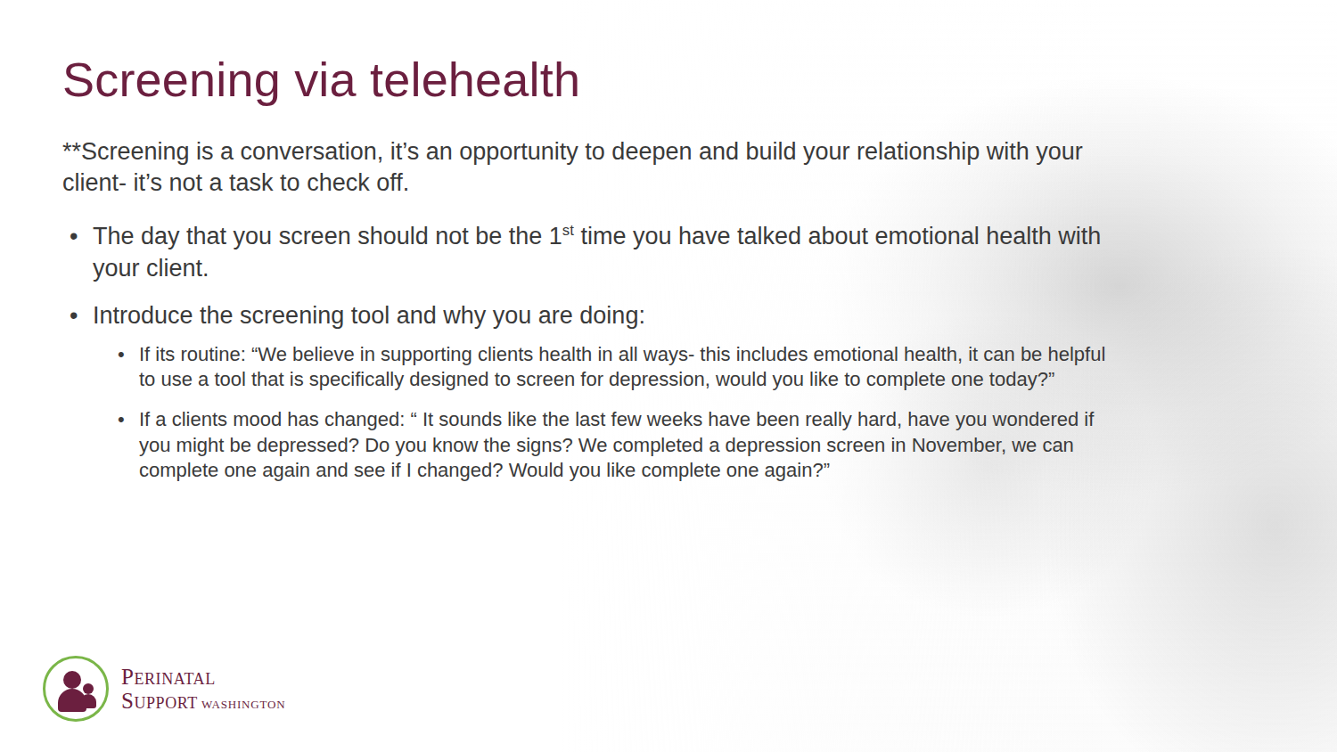Screening via telehealth
**Screening is a conversation, it’s an opportunity to deepen and build your relationship with your client- it’s not a task to check off.
The day that you screen should not be the 1st time you have talked about emotional health with your client.
Introduce the screening tool and why you are doing:
If its routine: “We believe in supporting clients health in all ways- this includes emotional health, it can be helpful to use a tool that is specifically designed to screen for depression, would you like to complete one today?”
If a clients mood has changed: “ It sounds like the last few weeks have been really hard, have you wondered if you might be depressed? Do you know the signs? We completed a depression screen in November, we can complete one again and see if I changed? Would you like complete one again?”
PERINATAL SUPPORT WASHINGTON